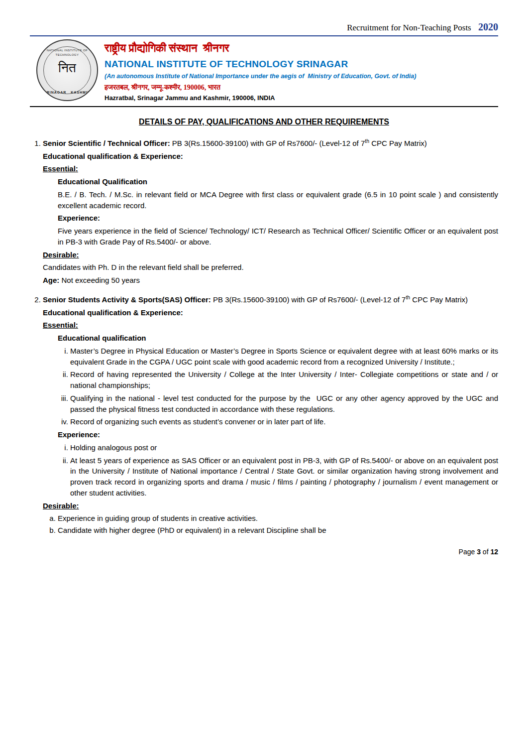Recruitment for Non-Teaching Posts 2020
NATIONAL INSTITUTE OF TECHNOLOGY
नित
SRINAGAR KASHMIR
राष्ट्रीय प्रौद्योगिकी संस्थान श्रीनगर
NATIONAL INSTITUTE OF TECHNOLOGY SRINAGAR
(An autonomous Institute of National Importance under the aegis of Ministry of Education, Govt. of India)
हजरतबल, श्रीनगर, जम्मू-कश्मीर, 190006, भारत
Hazratbal, Srinagar Jammu and Kashmir, 190006, INDIA
DETAILS OF PAY, QUALIFICATIONS AND OTHER REQUIREMENTS
Senior Scientific / Technical Officer: PB 3(Rs.15600-39100) with GP of Rs7600/- (Level-12 of 7th CPC Pay Matrix)
Educational qualification & Experience:
Essential:
Educational Qualification
B.E. / B. Tech. / M.Sc. in relevant field or MCA Degree with first class or equivalent grade (6.5 in 10 point scale ) and consistently excellent academic record.
Experience:
Five years experience in the field of Science/ Technology/ ICT/ Research as Technical Officer/ Scientific Officer or an equivalent post in PB-3 with Grade Pay of Rs.5400/- or above.
Desirable:
Candidates with Ph. D in the relevant field shall be preferred.
Age: Not exceeding 50 years
Senior Students Activity & Sports(SAS) Officer: PB 3(Rs.15600-39100) with GP of Rs7600/- (Level-12 of 7th CPC Pay Matrix)
Educational qualification & Experience:
Essential:
Educational qualification
Master’s Degree in Physical Education or Master’s Degree in Sports Science or equivalent degree with at least 60% marks or its equivalent Grade in the CGPA / UGC point scale with good academic record from a recognized University / Institute.;
Record of having represented the University / College at the Inter University / Inter- Collegiate competitions or state and / or national championships;
Qualifying in the national - level test conducted for the purpose by the UGC or any other agency approved by the UGC and passed the physical fitness test conducted in accordance with these regulations.
Record of organizing such events as student’s convener or in later part of life.
Experience:
Holding analogous post or
At least 5 years of experience as SAS Officer or an equivalent post in PB-3, with GP of Rs.5400/- or above on an equivalent post in the University / Institute of National importance / Central / State Govt. or similar organization having strong involvement and proven track record in organizing sports and drama / music / films / painting / photography / journalism / event management or other student activities.
Desirable:
Experience in guiding group of students in creative activities.
Candidate with higher degree (PhD or equivalent) in a relevant Discipline shall be
Page 3 of 12